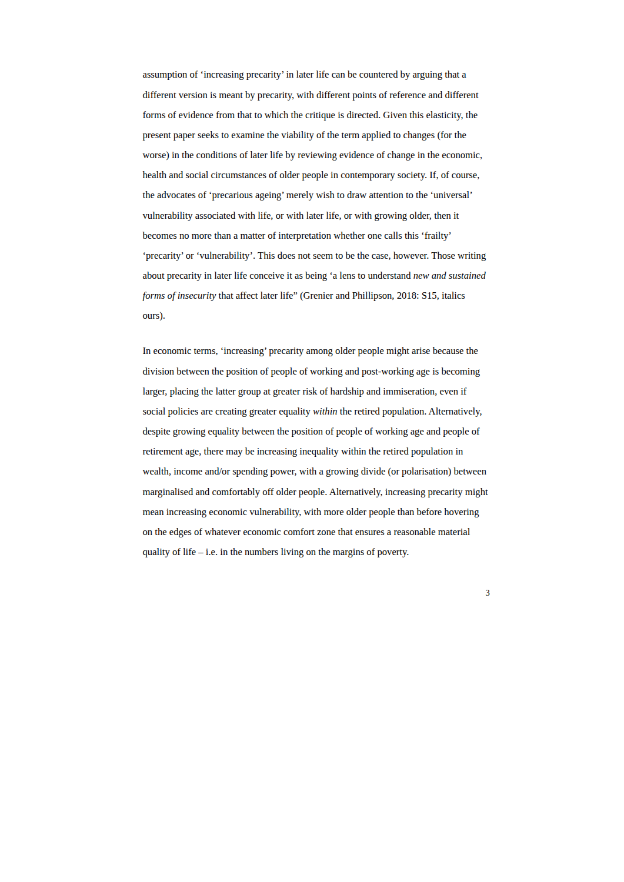assumption of ‘increasing precarity’ in later life can be countered by arguing that a different version is meant by precarity, with different points of reference and different forms of evidence from that to which the critique is directed. Given this elasticity, the present paper seeks to examine the viability of the term applied to changes (for the worse) in the conditions of later life by reviewing evidence of change in the economic, health and social circumstances of older people in contemporary society. If, of course, the advocates of ‘precarious ageing’ merely wish to draw attention to the ‘universal’ vulnerability associated with life, or with later life, or with growing older, then it becomes no more than a matter of interpretation whether one calls this ‘frailty’ ‘precarity’ or ‘vulnerability’. This does not seem to be the case, however. Those writing about precarity in later life conceive it as being ‘a lens to understand new and sustained forms of insecurity that affect later life” (Grenier and Phillipson, 2018: S15, italics ours).
In economic terms, ‘increasing’ precarity among older people might arise because the division between the position of people of working and post-working age is becoming larger, placing the latter group at greater risk of hardship and immiseration, even if social policies are creating greater equality within the retired population. Alternatively, despite growing equality between the position of people of working age and people of retirement age, there may be increasing inequality within the retired population in wealth, income and/or spending power, with a growing divide (or polarisation) between marginalised and comfortably off older people. Alternatively, increasing precarity might mean increasing economic vulnerability, with more older people than before hovering on the edges of whatever economic comfort zone that ensures a reasonable material quality of life – i.e. in the numbers living on the margins of poverty.
3